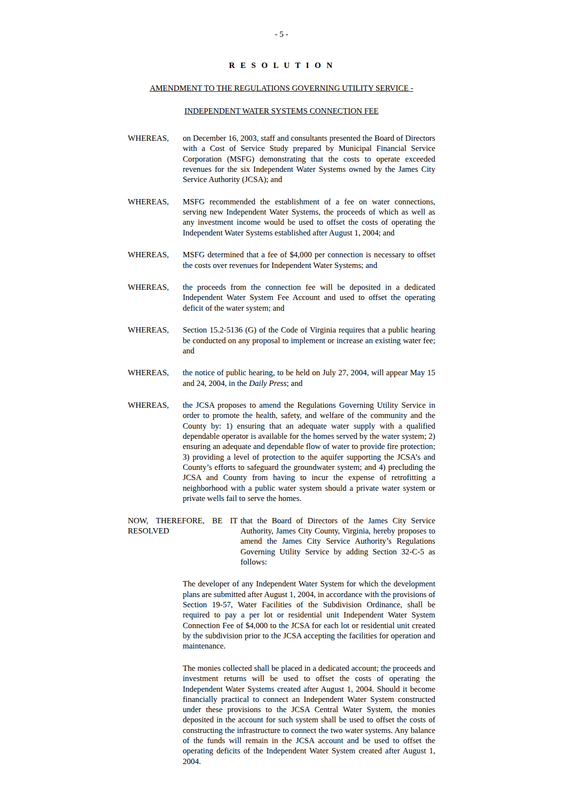- 5 -
R E S O L U T I O N
AMENDMENT TO THE REGULATIONS GOVERNING UTILITY SERVICE -
INDEPENDENT WATER SYSTEMS CONNECTION FEE
WHEREAS,
on December 16, 2003, staff and consultants presented the Board of Directors with a Cost of Service Study prepared by Municipal Financial Service Corporation (MSFG) demonstrating that the costs to operate exceeded revenues for the six Independent Water Systems owned by the James City Service Authority (JCSA); and
WHEREAS,
MSFG recommended the establishment of a fee on water connections, serving new Independent Water Systems, the proceeds of which as well as any investment income would be used to offset the costs of operating the Independent Water Systems established after August 1, 2004; and
WHEREAS,
MSFG determined that a fee of $4,000 per connection is necessary to offset the costs over revenues for Independent Water Systems; and
WHEREAS,
the proceeds from the connection fee will be deposited in a dedicated Independent Water System Fee Account and used to offset the operating deficit of the water system; and
WHEREAS,
Section 15.2-5136 (G) of the Code of Virginia requires that a public hearing be conducted on any proposal to implement or increase an existing water fee; and
WHEREAS,
the notice of public hearing, to be held on July 27, 2004, will appear May 15 and 24, 2004, in the Daily Press; and
WHEREAS,
the JCSA proposes to amend the Regulations Governing Utility Service in order to promote the health, safety, and welfare of the community and the County by: 1) ensuring that an adequate water supply with a qualified dependable operator is available for the homes served by the water system; 2) ensuring an adequate and dependable flow of water to provide fire protection; 3) providing a level of protection to the aquifer supporting the JCSA’s and County’s efforts to safeguard the groundwater system; and 4) precluding the JCSA and County from having to incur the expense of retrofitting a neighborhood with a public water system should a private water system or private wells fail to serve the homes.
NOW, THEREFORE, BE IT RESOLVED
that the Board of Directors of the James City Service Authority, James City County, Virginia, hereby proposes to amend the James City Service Authority’s Regulations Governing Utility Service by adding Section 32-C-5 as follows:
The developer of any Independent Water System for which the development plans are submitted after August 1, 2004, in accordance with the provisions of Section 19-57, Water Facilities of the Subdivision Ordinance, shall be required to pay a per lot or residential unit Independent Water System Connection Fee of $4,000 to the JCSA for each lot or residential unit created by the subdivision prior to the JCSA accepting the facilities for operation and maintenance.
The monies collected shall be placed in a dedicated account; the proceeds and investment returns will be used to offset the costs of operating the Independent Water Systems created after August 1, 2004. Should it become financially practical to connect an Independent Water System constructed under these provisions to the JCSA Central Water System, the monies deposited in the account for such system shall be used to offset the costs of constructing the infrastructure to connect the two water systems. Any balance of the funds will remain in the JCSA account and be used to offset the operating deficits of the Independent Water System created after August 1, 2004.